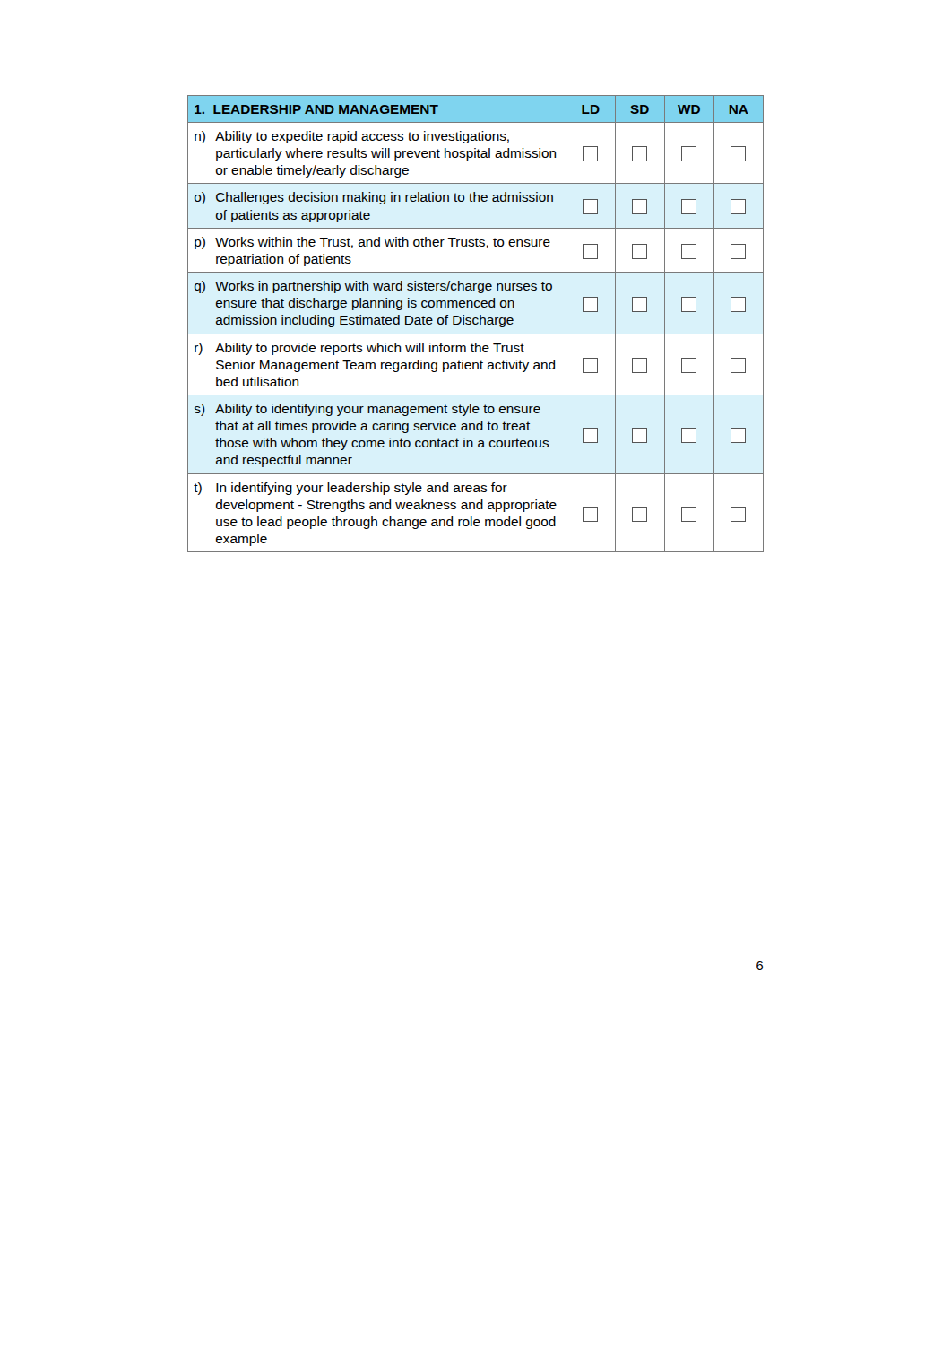| 1. LEADERSHIP AND MANAGEMENT | LD | SD | WD | NA |
| --- | --- | --- | --- | --- |
| n) Ability to expedite rapid access to investigations, particularly where results will prevent hospital admission or enable timely/early discharge | | | | |
| o) Challenges decision making in relation to the admission of patients as appropriate | | | | |
| p) Works within the Trust, and with other Trusts, to ensure repatriation of patients | | | | |
| q) Works in partnership with ward sisters/charge nurses to ensure that discharge planning is commenced on admission including Estimated Date of Discharge | | | | |
| r) Ability to provide reports which will inform the Trust Senior Management Team regarding patient activity and bed utilisation | | | | |
| s) Ability to identifying your management style to ensure that at all times provide a caring service and to treat those with whom they come into contact in a courteous and respectful manner | | | | |
| t) In identifying your leadership style and areas for development - Strengths and weakness and appropriate use to lead people through change and role model good example | | | | |
6